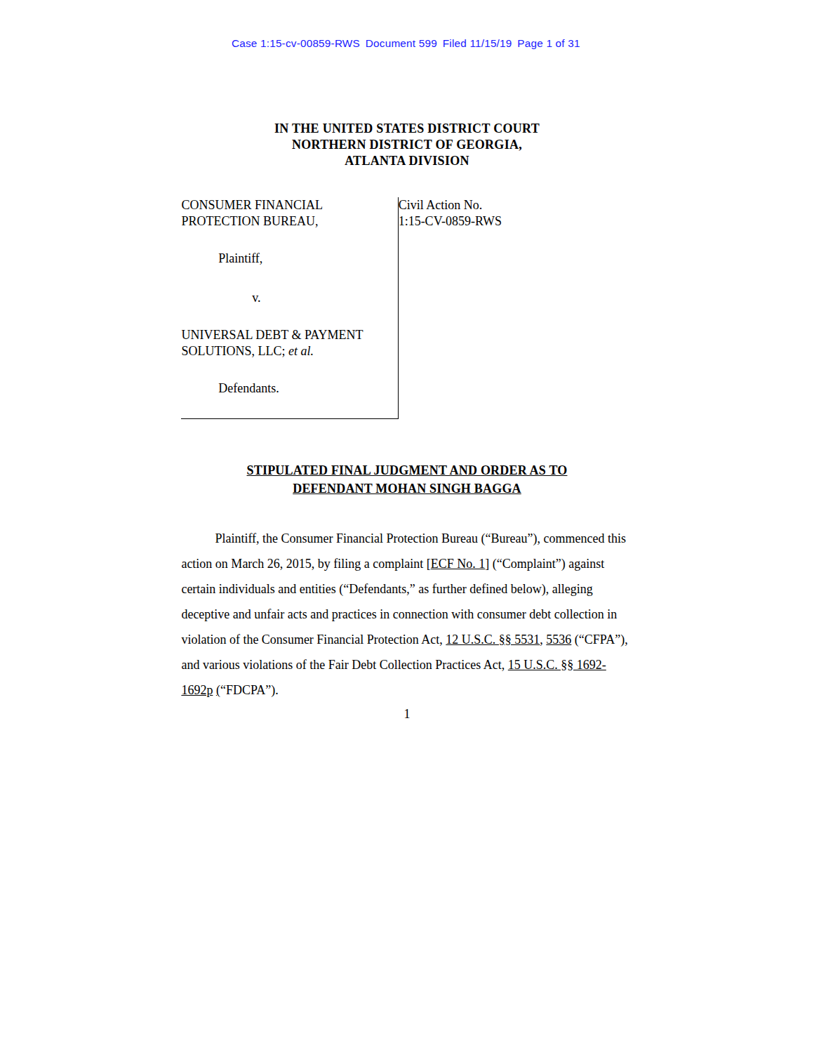Case 1:15-cv-00859-RWS Document 599 Filed 11/15/19 Page 1 of 31
IN THE UNITED STATES DISTRICT COURT
NORTHERN DISTRICT OF GEORGIA,
ATLANTA DIVISION
| CONSUMER FINANCIAL PROTECTION BUREAU, Plaintiff, v. UNIVERSAL DEBT & PAYMENT SOLUTIONS, LLC; et al. Defendants. | Civil Action No. 1:15-CV-0859-RWS |
STIPULATED FINAL JUDGMENT AND ORDER AS TO
DEFENDANT MOHAN SINGH BAGGA
Plaintiff, the Consumer Financial Protection Bureau (“Bureau”), commenced this action on March 26, 2015, by filing a complaint [ECF No. 1] (“Complaint”) against certain individuals and entities (“Defendants,” as further defined below), alleging deceptive and unfair acts and practices in connection with consumer debt collection in violation of the Consumer Financial Protection Act, 12 U.S.C. §§ 5531, 5536 (“CFPA”), and various violations of the Fair Debt Collection Practices Act, 15 U.S.C. §§ 1692-1692p (“FDCPA”).
1